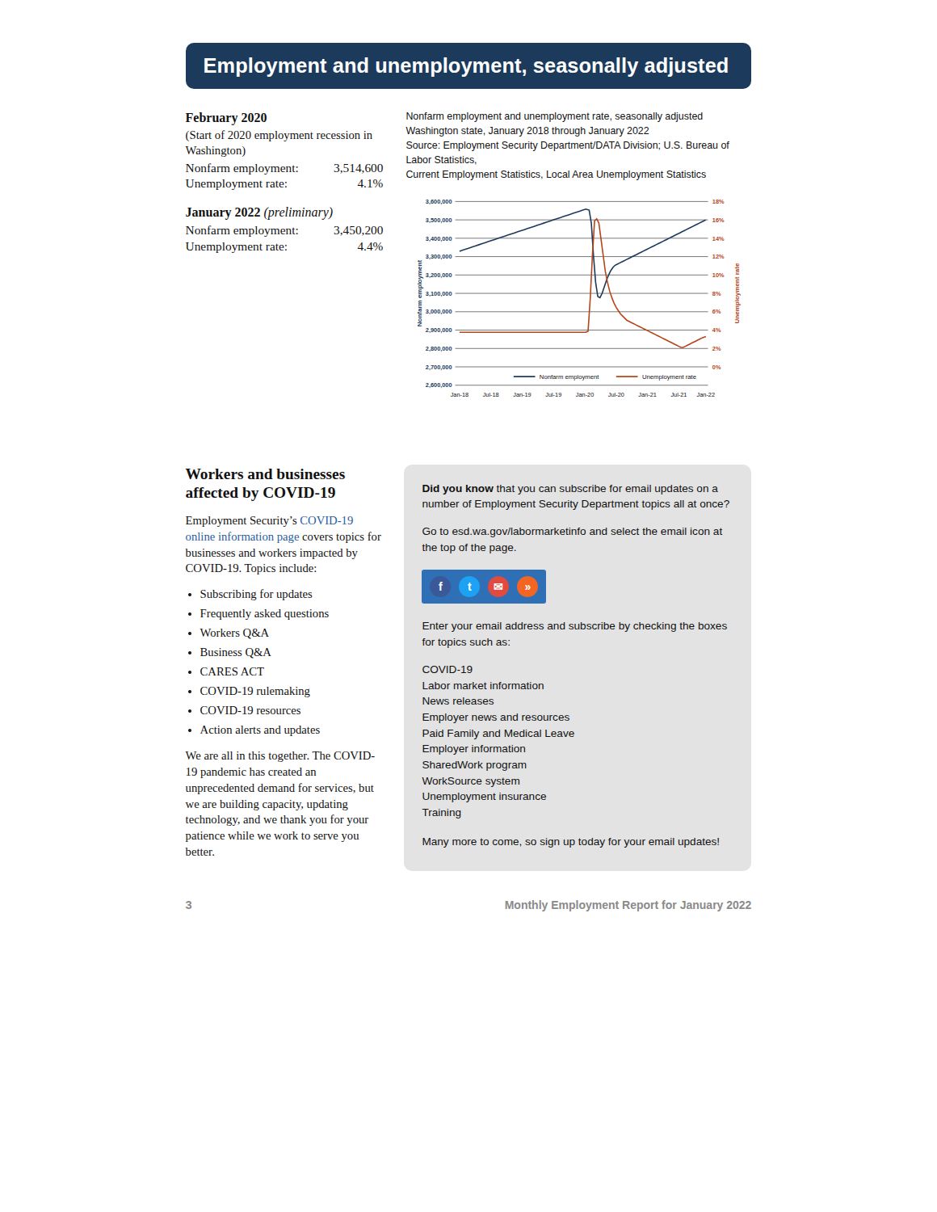Employment and unemployment, seasonally adjusted
February 2020
(Start of 2020 employment recession in Washington)
Nonfarm employment: 3,514,600
Unemployment rate: 4.1%
January 2022 (preliminary)
Nonfarm employment: 3,450,200
Unemployment rate: 4.4%
Nonfarm employment and unemployment rate, seasonally adjusted
Washington state, January 2018 through January 2022
Source: Employment Security Department/DATA Division; U.S. Bureau of Labor Statistics,
Current Employment Statistics, Local Area Unemployment Statistics
3,600,000 3,500,000 3,400,000 3,300,000 3,200,000 3,100,000 3,000,000 2,900,000 2,800,000 2,700,000 2,600,000 18% 16% 14% 12% 10% 8% 6% 4% 2% 0% Nonfarm employment Unemployment rate Jan-18 Jul-18 Jan-19 Jul-19 Jan-20 Jul-20 Jan-21 Jul-21 Jan-22 Nonfarm employment Unemployment rate
Workers and businesses affected by COVID-19
Employment Security’s COVID-19 online information page covers topics for businesses and workers impacted by COVID-19. Topics include:
Subscribing for updates
Frequently asked questions
Workers Q&A
Business Q&A
CARES ACT
COVID-19 rulemaking
COVID-19 resources
Action alerts and updates
We are all in this together. The COVID-19 pandemic has created an unprecedented demand for services, but we are building capacity, updating technology, and we thank you for your patience while we work to serve you better.
Did you know that you can subscribe for email updates on a number of Employment Security Department topics all at once?
Go to esd.wa.gov/labormarketinfo and select the email icon at the top of the page.
f t ✉ »
Enter your email address and subscribe by checking the boxes for topics such as:
COVID-19
Labor market information
News releases
Employer news and resources
Paid Family and Medical Leave
Employer information
SharedWork program
WorkSource system
Unemployment insurance
Training
Many more to come, so sign up today for your email updates!
3
Monthly Employment Report for January 2022